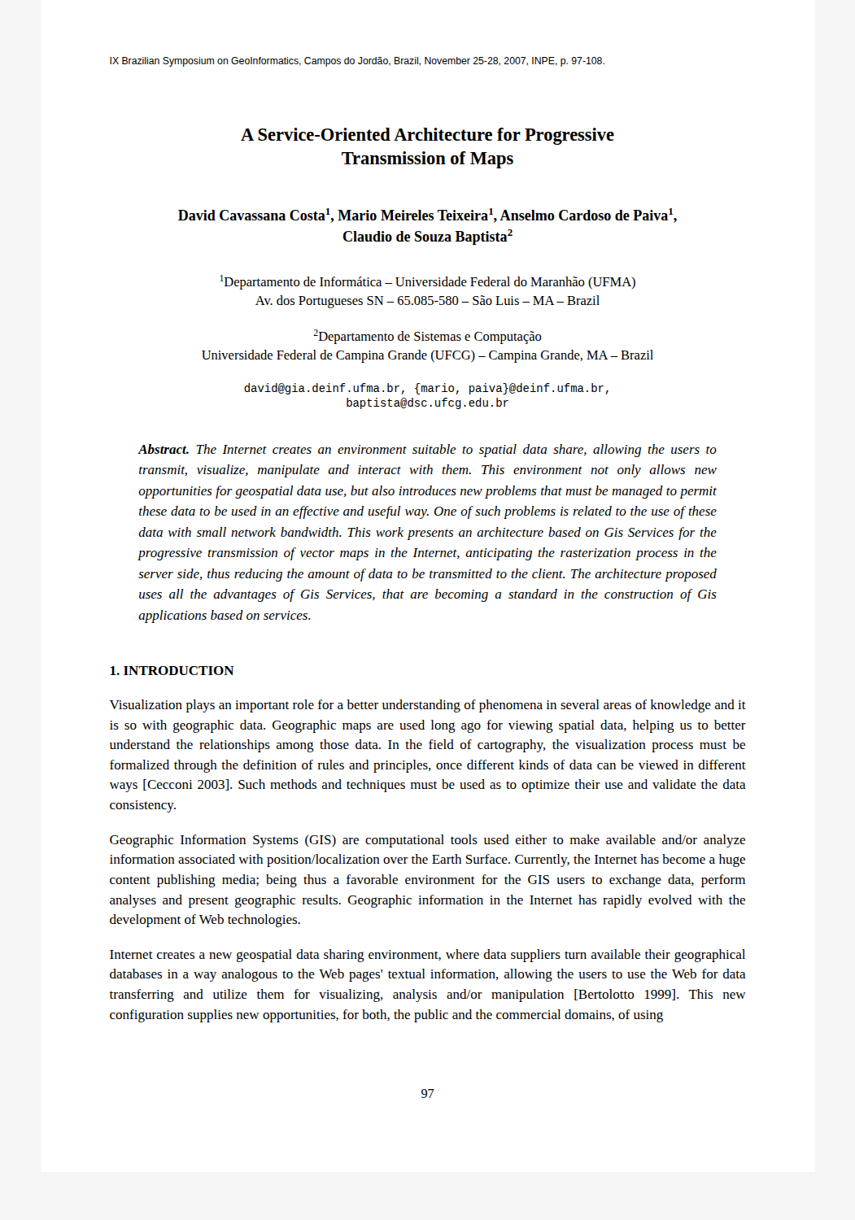IX Brazilian Symposium on GeoInformatics, Campos do Jordão, Brazil, November 25-28, 2007, INPE, p. 97-108.
A Service-Oriented Architecture for Progressive
Transmission of Maps
David Cavassana Costa1, Mario Meireles Teixeira1, Anselmo Cardoso de Paiva1,
Claudio de Souza Baptista2
1Departamento de Informática – Universidade Federal do Maranhão (UFMA)
Av. dos Portugueses SN – 65.085-580 – São Luis – MA – Brazil
2Departamento de Sistemas e Computação
Universidade Federal de Campina Grande (UFCG) – Campina Grande, MA – Brazil
david@gia.deinf.ufma.br, {mario, paiva}@deinf.ufma.br,
baptista@dsc.ufcg.edu.br
Abstract. The Internet creates an environment suitable to spatial data share, allowing the users to transmit, visualize, manipulate and interact with them. This environment not only allows new opportunities for geospatial data use, but also introduces new problems that must be managed to permit these data to be used in an effective and useful way. One of such problems is related to the use of these data with small network bandwidth. This work presents an architecture based on Gis Services for the progressive transmission of vector maps in the Internet, anticipating the rasterization process in the server side, thus reducing the amount of data to be transmitted to the client. The architecture proposed uses all the advantages of Gis Services, that are becoming a standard in the construction of Gis applications based on services.
1. INTRODUCTION
Visualization plays an important role for a better understanding of phenomena in several areas of knowledge and it is so with geographic data. Geographic maps are used long ago for viewing spatial data, helping us to better understand the relationships among those data. In the field of cartography, the visualization process must be formalized through the definition of rules and principles, once different kinds of data can be viewed in different ways [Cecconi 2003]. Such methods and techniques must be used as to optimize their use and validate the data consistency.
Geographic Information Systems (GIS) are computational tools used either to make available and/or analyze information associated with position/localization over the Earth Surface. Currently, the Internet has become a huge content publishing media; being thus a favorable environment for the GIS users to exchange data, perform analyses and present geographic results. Geographic information in the Internet has rapidly evolved with the development of Web technologies.
Internet creates a new geospatial data sharing environment, where data suppliers turn available their geographical databases in a way analogous to the Web pages' textual information, allowing the users to use the Web for data transferring and utilize them for visualizing, analysis and/or manipulation [Bertolotto 1999]. This new configuration supplies new opportunities, for both, the public and the commercial domains, of using
97